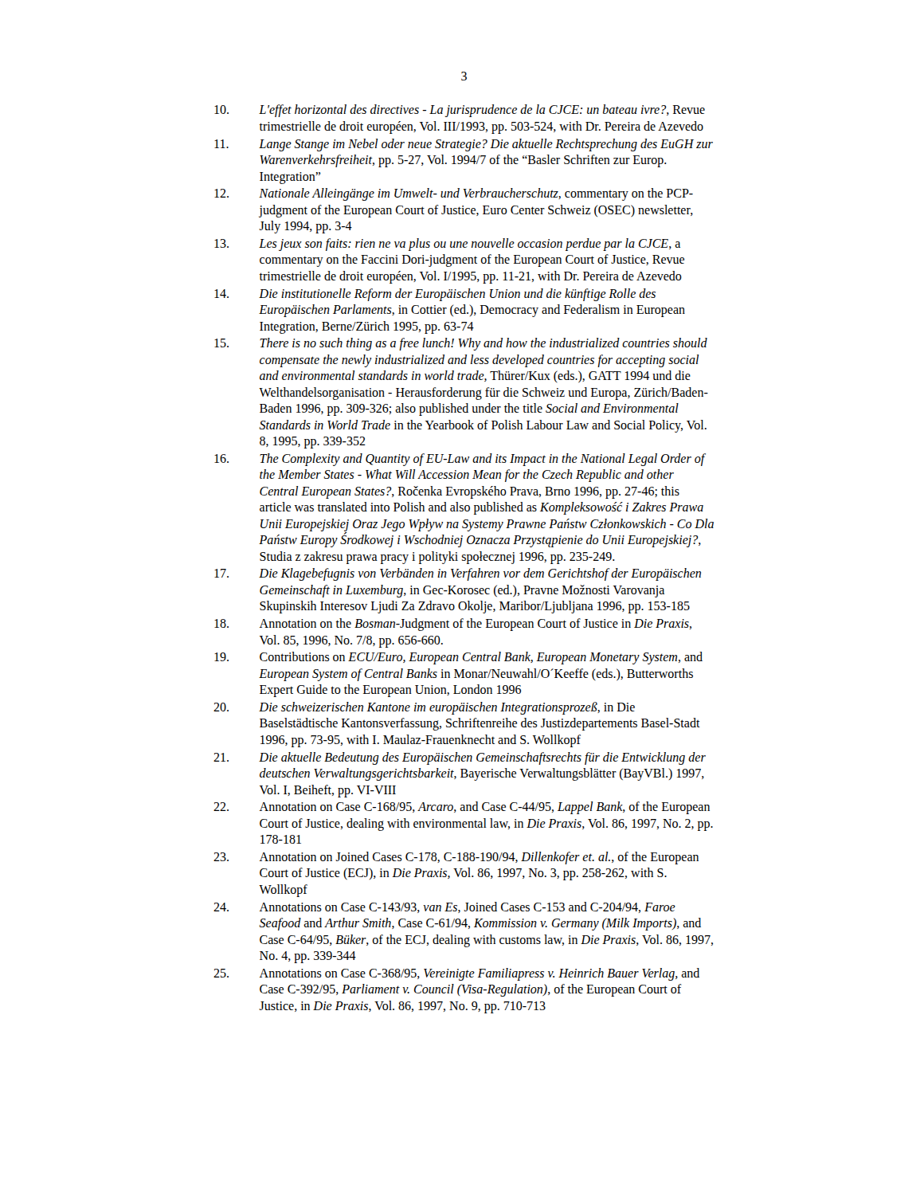3
10. L'effet horizontal des directives - La jurisprudence de la CJCE: un bateau ivre?, Revue trimestrielle de droit européen, Vol. III/1993, pp. 503-524, with Dr. Pereira de Azevedo
11. Lange Stange im Nebel oder neue Strategie? Die aktuelle Rechtsprechung des EuGH zur Warenverkehrsfreiheit, pp. 5-27, Vol. 1994/7 of the “Basler Schriften zur Europ. Integration”
12. Nationale Alleingänge im Umwelt- und Verbraucherschutz, commentary on the PCP-judgment of the European Court of Justice, Euro Center Schweiz (OSEC) newsletter, July 1994, pp. 3-4
13. Les jeux son faits: rien ne va plus ou une nouvelle occasion perdue par la CJCE, a commentary on the Faccini Dori-judgment of the European Court of Justice, Revue trimestrielle de droit européen, Vol. I/1995, pp. 11-21, with Dr. Pereira de Azevedo
14. Die institutionelle Reform der Europäischen Union und die künftige Rolle des Europäischen Parlaments, in Cottier (ed.), Democracy and Federalism in European Integration, Berne/Zürich 1995, pp. 63-74
15. There is no such thing as a free lunch! Why and how the industrialized countries should compensate the newly industrialized and less developed countries for accepting social and environmental standards in world trade, Thürer/Kux (eds.), GATT 1994 und die Welthandelsorganisation - Herausforderung für die Schweiz und Europa, Zürich/Baden-Baden 1996, pp. 309-326; also published under the title Social and Environmental Standards in World Trade in the Yearbook of Polish Labour Law and Social Policy, Vol. 8, 1995, pp. 339-352
16. The Complexity and Quantity of EU-Law and its Impact in the National Legal Order of the Member States - What Will Accession Mean for the Czech Republic and other Central European States?, Ročenka Evropského Prava, Brno 1996, pp. 27-46; this article was translated into Polish and also published as Kompleksowość i Zakres Prawa Unii Europejskiej Oraz Jego Wpływ na Systemy Prawne Państw Członkowskich - Co Dla Państw Europy Środkowej i Wschodniej Oznacza Przystąpienie do Unii Europejskiej?, Studia z zakresu prawa pracy i polityki społecznej 1996, pp. 235-249.
17. Die Klagebefugnis von Verbänden in Verfahren vor dem Gerichtshof der Europäischen Gemeinschaft in Luxemburg, in Gec-Korosec (ed.), Pravne Možnosti Varovanja Skupinskih Interesov Ljudi Za Zdravo Okolje, Maribor/Ljubljana 1996, pp. 153-185
18. Annotation on the Bosman-Judgment of the European Court of Justice in Die Praxis, Vol. 85, 1996, No. 7/8, pp. 656-660.
19. Contributions on ECU/Euro, European Central Bank, European Monetary System, and European System of Central Banks in Monar/Neuwahl/O´Keeffe (eds.), Butterworths Expert Guide to the European Union, London 1996
20. Die schweizerischen Kantone im europäischen Integrationsprozeß, in Die Baselstädtische Kantonsverfassung, Schriftenreihe des Justizdepartements Basel-Stadt 1996, pp. 73-95, with I. Maulaz-Frauenknecht and S. Wollkopf
21. Die aktuelle Bedeutung des Europäischen Gemeinschaftsrechts für die Entwicklung der deutschen Verwaltungsgerichtsbarkeit, Bayerische Verwaltungsblätter (BayVBl.) 1997, Vol. I, Beiheft, pp. VI-VIII
22. Annotation on Case C-168/95, Arcaro, and Case C-44/95, Lappel Bank, of the European Court of Justice, dealing with environmental law, in Die Praxis, Vol. 86, 1997, No. 2, pp. 178-181
23. Annotation on Joined Cases C-178, C-188-190/94, Dillenkofer et. al., of the European Court of Justice (ECJ), in Die Praxis, Vol. 86, 1997, No. 3, pp. 258-262, with S. Wollkopf
24. Annotations on Case C-143/93, van Es, Joined Cases C-153 and C-204/94, Faroe Seafood and Arthur Smith, Case C-61/94, Kommission v. Germany (Milk Imports), and Case C-64/95, Büker, of the ECJ, dealing with customs law, in Die Praxis, Vol. 86, 1997, No. 4, pp. 339-344
25. Annotations on Case C-368/95, Vereinigte Familiapress v. Heinrich Bauer Verlag, and Case C-392/95, Parliament v. Council (Visa-Regulation), of the European Court of Justice, in Die Praxis, Vol. 86, 1997, No. 9, pp. 710-713